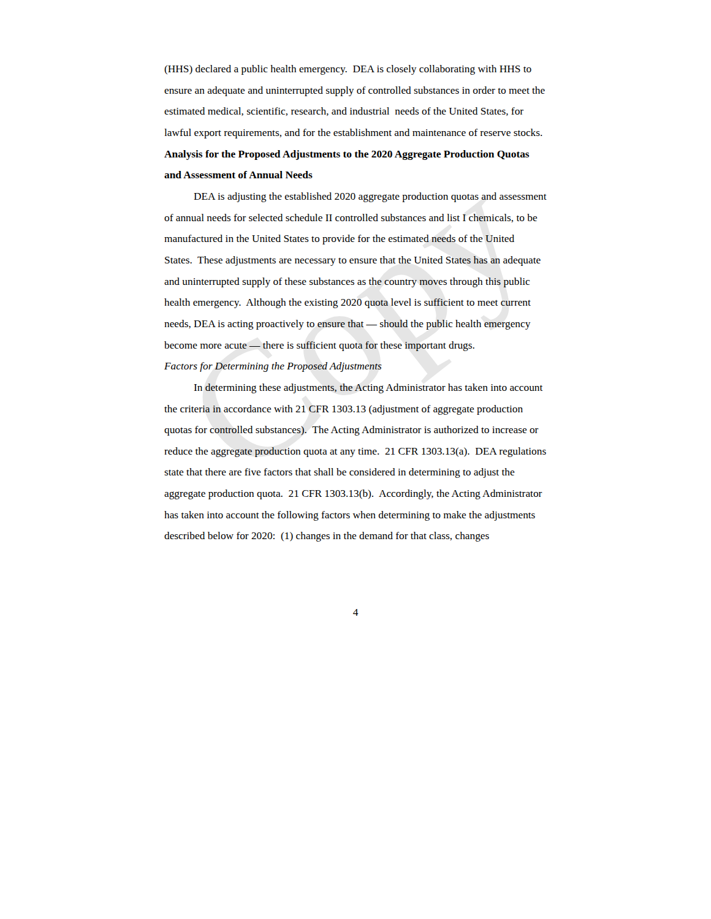Copy
(HHS) declared a public health emergency. DEA is closely collaborating with HHS to ensure an adequate and uninterrupted supply of controlled substances in order to meet the estimated medical, scientific, research, and industrial needs of the United States, for lawful export requirements, and for the establishment and maintenance of reserve stocks.
Analysis for the Proposed Adjustments to the 2020 Aggregate Production Quotas and Assessment of Annual Needs
DEA is adjusting the established 2020 aggregate production quotas and assessment of annual needs for selected schedule II controlled substances and list I chemicals, to be manufactured in the United States to provide for the estimated needs of the United States. These adjustments are necessary to ensure that the United States has an adequate and uninterrupted supply of these substances as the country moves through this public health emergency. Although the existing 2020 quota level is sufficient to meet current needs, DEA is acting proactively to ensure that — should the public health emergency become more acute — there is sufficient quota for these important drugs.
Factors for Determining the Proposed Adjustments
In determining these adjustments, the Acting Administrator has taken into account the criteria in accordance with 21 CFR 1303.13 (adjustment of aggregate production quotas for controlled substances). The Acting Administrator is authorized to increase or reduce the aggregate production quota at any time. 21 CFR 1303.13(a). DEA regulations state that there are five factors that shall be considered in determining to adjust the aggregate production quota. 21 CFR 1303.13(b). Accordingly, the Acting Administrator has taken into account the following factors when determining to make the adjustments described below for 2020: (1) changes in the demand for that class, changes
4